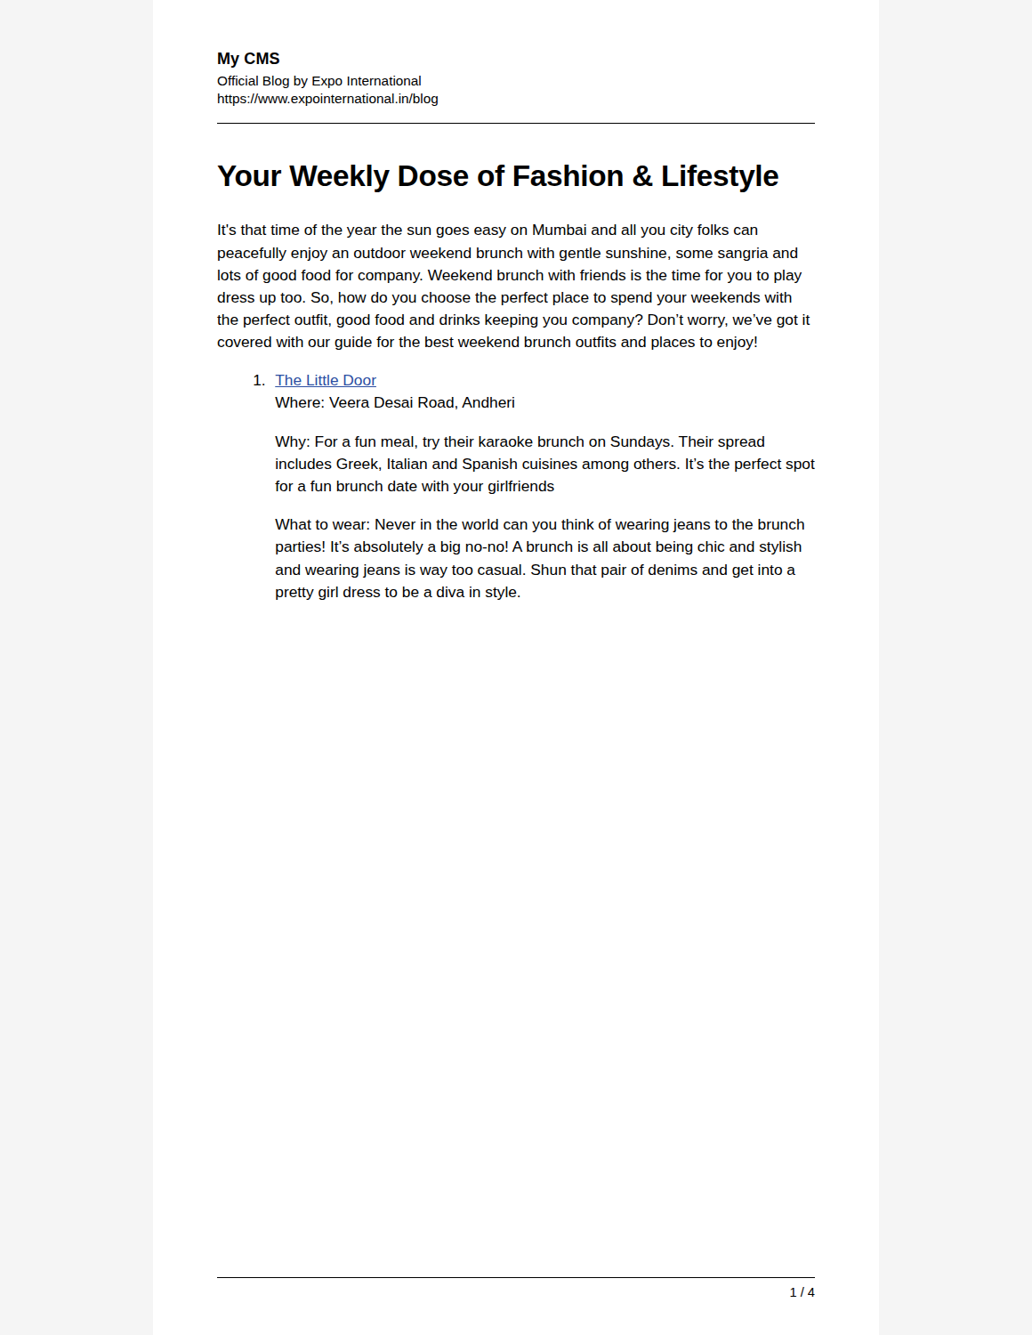My CMS
Official Blog by Expo International
https://www.expointernational.in/blog
Your Weekly Dose of Fashion & Lifestyle
It's that time of the year the sun goes easy on Mumbai and all you city folks can peacefully enjoy an outdoor weekend brunch with gentle sunshine, some sangria and lots of good food for company. Weekend brunch with friends is the time for you to play dress up too. So, how do you choose the perfect place to spend your weekends with the perfect outfit, good food and drinks keeping you company? Don’t worry, we’ve got it covered with our guide for the best weekend brunch outfits and places to enjoy!
The Little Door
Where: Veera Desai Road, Andheri
Why: For a fun meal, try their karaoke brunch on Sundays. Their spread includes Greek, Italian and Spanish cuisines among others. It’s the perfect spot for a fun brunch date with your girlfriends
What to wear: Never in the world can you think of wearing jeans to the brunch parties! It’s absolutely a big no-no! A brunch is all about being chic and stylish and wearing jeans is way too casual. Shun that pair of denims and get into a pretty girl dress to be a diva in style.
1 / 4